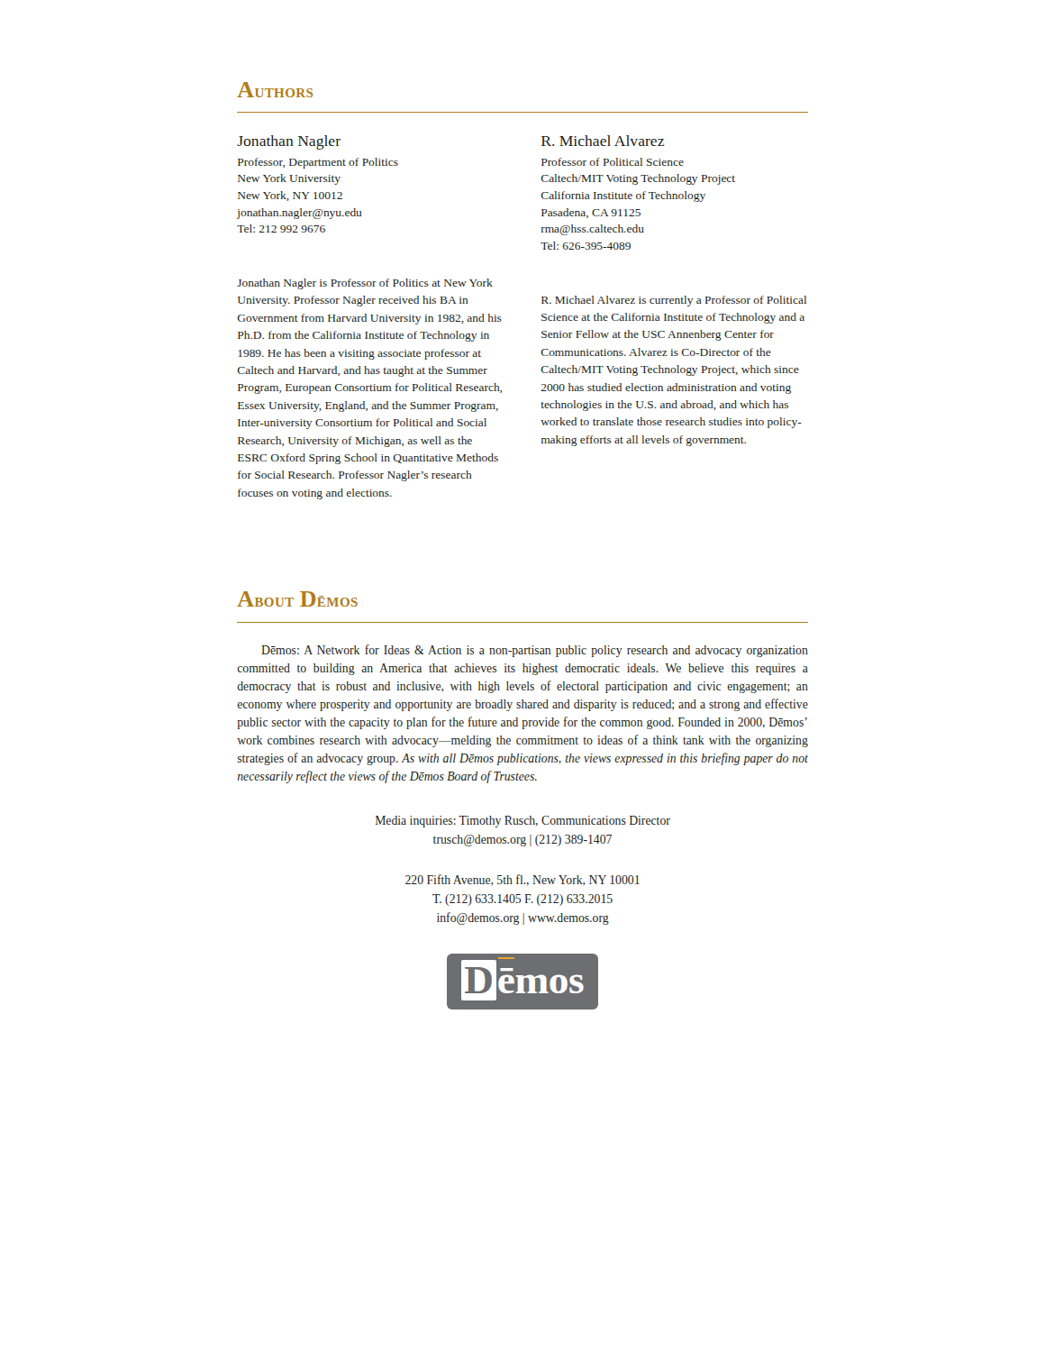Authors
Jonathan Nagler
Professor, Department of Politics
New York University
New York, NY 10012
jonathan.nagler@nyu.edu
Tel: 212 992 9676
Jonathan Nagler is Professor of Politics at New York University. Professor Nagler received his BA in Government from Harvard University in 1982, and his Ph.D. from the California Institute of Technology in 1989. He has been a visiting associate professor at Caltech and Harvard, and has taught at the Summer Program, European Consortium for Political Research, Essex University, England, and the Summer Program, Inter-university Consortium for Political and Social Research, University of Michigan, as well as the ESRC Oxford Spring School in Quantitative Methods for Social Research. Professor Nagler’s research focuses on voting and elections.
R. Michael Alvarez
Professor of Political Science
Caltech/MIT Voting Technology Project
California Institute of Technology
Pasadena, CA 91125
rma@hss.caltech.edu
Tel: 626-395-4089
R. Michael Alvarez is currently a Professor of Political Science at the California Institute of Technology and a Senior Fellow at the USC Annenberg Center for Communications. Alvarez is Co-Director of the Caltech/MIT Voting Technology Project, which since 2000 has studied election administration and voting technologies in the U.S. and abroad, and which has worked to translate those research studies into policy-making efforts at all levels of government.
About Dēmos
Dēmos: A Network for Ideas & Action is a non-partisan public policy research and advocacy organization committed to building an America that achieves its highest democratic ideals. We believe this requires a democracy that is robust and inclusive, with high levels of electoral participation and civic engagement; an economy where prosperity and opportunity are broadly shared and disparity is reduced; and a strong and effective public sector with the capacity to plan for the future and provide for the common good. Founded in 2000, Dēmos’ work combines research with advocacy—melding the commitment to ideas of a think tank with the organizing strategies of an advocacy group. As with all Dēmos publications, the views expressed in this briefing paper do not necessarily reflect the views of the Dēmos Board of Trustees.
Media inquiries: Timothy Rusch, Communications Director
trusch@demos.org | (212) 389-1407
220 Fifth Avenue, 5th fl., New York, NY 10001
T. (212) 633.1405 F. (212) 633.2015
info@demos.org | www.demos.org
Dēmos